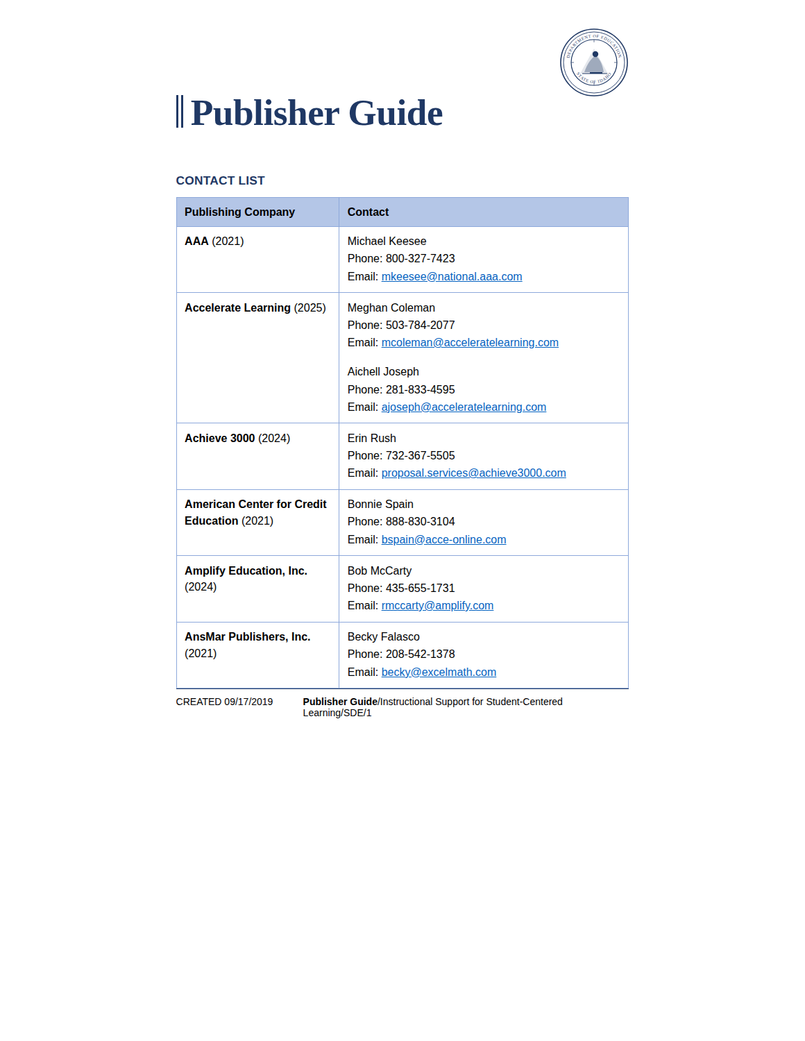DEPARTMENT OF EDUCATION STATE OF IDAHO
Publisher Guide
CONTACT LIST
| Publishing Company | Contact |
| --- | --- |
| AAA (2021) | Michael Keesee Phone: 800-327-7423 Email: mkeesee@national.aaa.com |
| Accelerate Learning (2025) | Meghan Coleman Phone: 503-784-2077 Email: mcoleman@acceleratelearning.com Aichell Joseph Phone: 281-833-4595 Email: ajoseph@acceleratelearning.com |
| Achieve 3000 (2024) | Erin Rush Phone: 732-367-5505 Email: proposal.services@achieve3000.com |
| American Center for Credit Education (2021) | Bonnie Spain Phone: 888-830-3104 Email: bspain@acce-online.com |
| Amplify Education, Inc. (2024) | Bob McCarty Phone: 435-655-1731 Email: rmccarty@amplify.com |
| AnsMar Publishers, Inc. (2021) | Becky Falasco Phone: 208-542-1378 Email: becky@excelmath.com |
CREATED 09/17/2019 Publisher Guide/Instructional Support for Student-Centered Learning/SDE/1